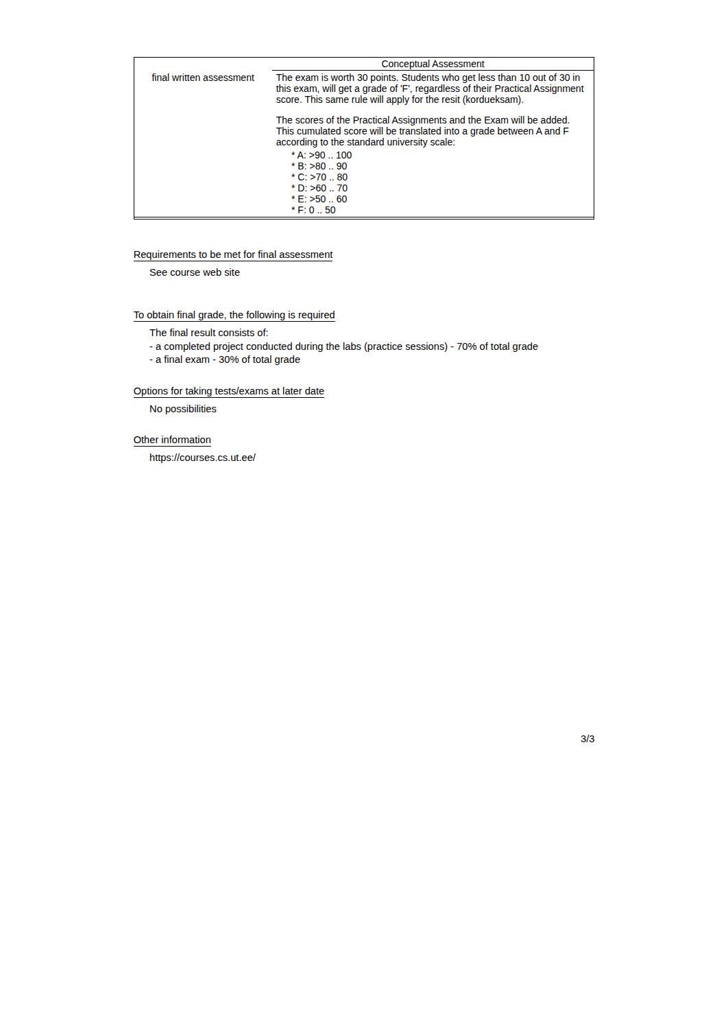| | Conceptual Assessment |
| final written assessment | The exam is worth 30 points. Students who get less than 10 out of 30 in this exam, will get a grade of 'F', regardless of their Practical Assignment score. This same rule will apply for the resit (kordueksam). The scores of the Practical Assignments and the Exam will be added. This cumulated score will be translated into a grade between A and F according to the standard university scale: * A: >90 .. 100 * B: >80 .. 90 * C: >70 .. 80 * D: >60 .. 70 * E: >50 .. 60 * F: 0 .. 50 |
Requirements to be met for final assessment
See course web site
To obtain final grade, the following is required
The final result consists of:
- a completed project conducted during the labs (practice sessions) - 70% of total grade
- a final exam - 30% of total grade
Options for taking tests/exams at later date
No possibilities
Other information
https://courses.cs.ut.ee/
3/3